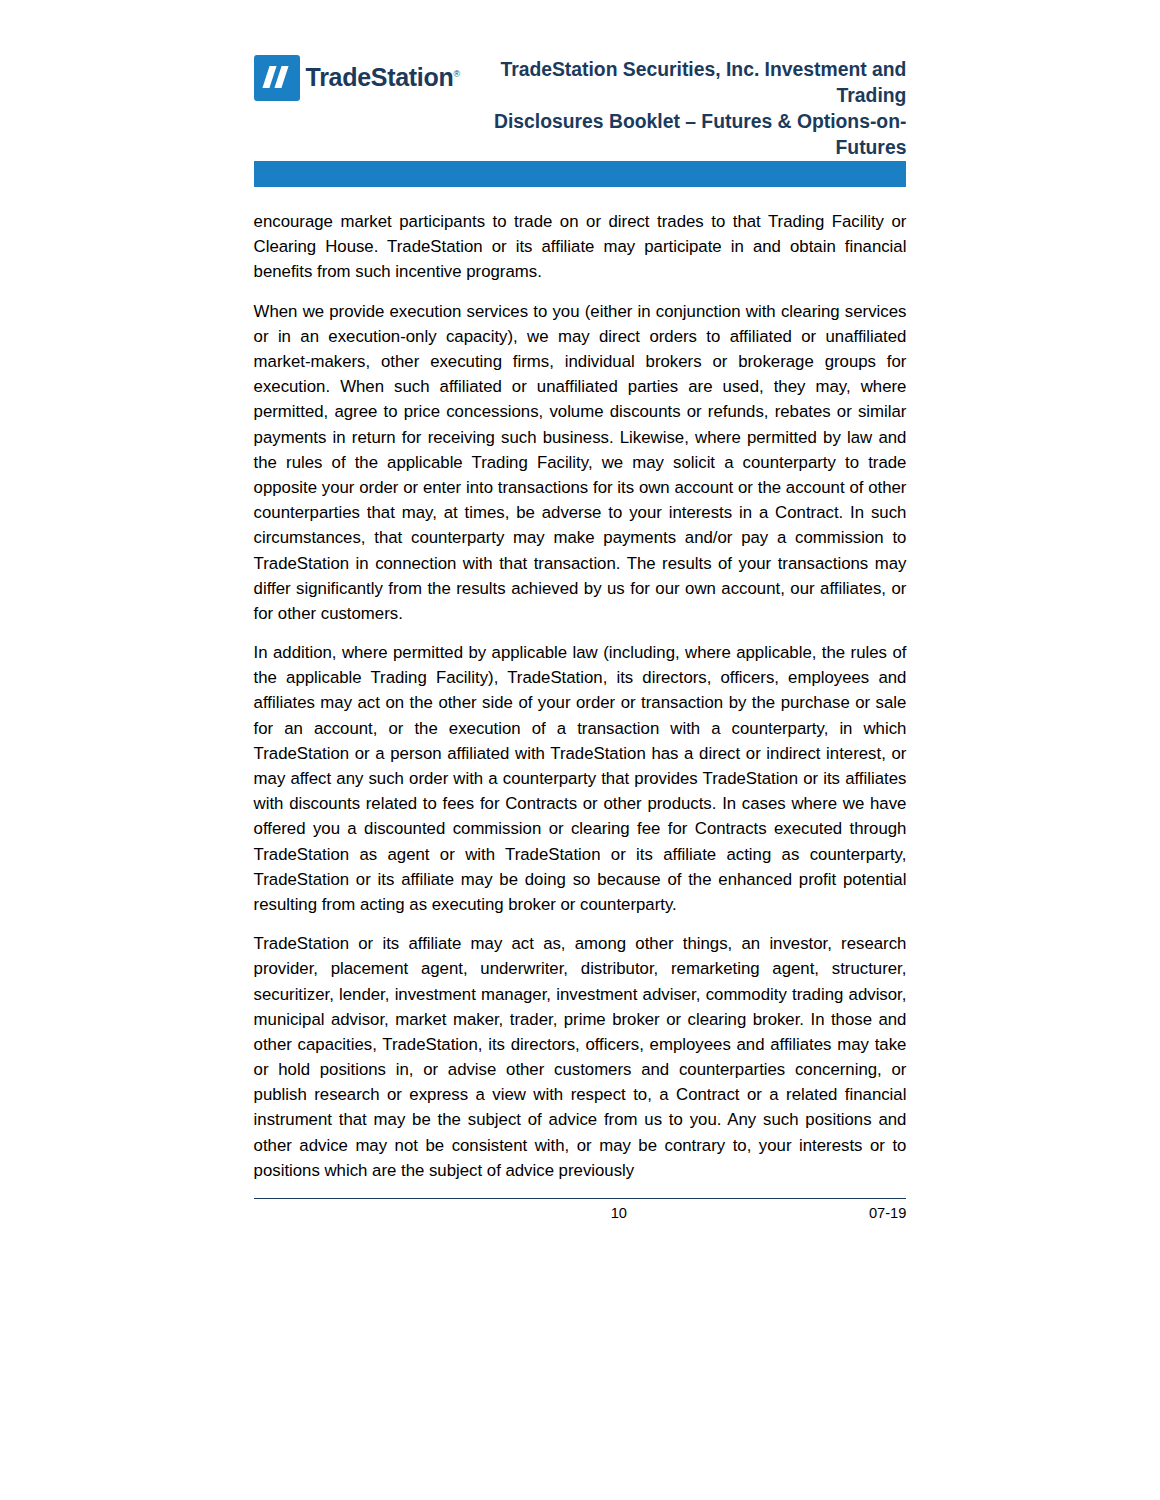TradeStation®
TradeStation Securities, Inc. Investment and Trading
Disclosures Booklet – Futures & Options-on-Futures
encourage market participants to trade on or direct trades to that Trading Facility or Clearing House. TradeStation or its affiliate may participate in and obtain financial benefits from such incentive programs.
When we provide execution services to you (either in conjunction with clearing services or in an execution-only capacity), we may direct orders to affiliated or unaffiliated market-makers, other executing firms, individual brokers or brokerage groups for execution. When such affiliated or unaffiliated parties are used, they may, where permitted, agree to price concessions, volume discounts or refunds, rebates or similar payments in return for receiving such business. Likewise, where permitted by law and the rules of the applicable Trading Facility, we may solicit a counterparty to trade opposite your order or enter into transactions for its own account or the account of other counterparties that may, at times, be adverse to your interests in a Contract. In such circumstances, that counterparty may make payments and/or pay a commission to TradeStation in connection with that transaction. The results of your transactions may differ significantly from the results achieved by us for our own account, our affiliates, or for other customers.
In addition, where permitted by applicable law (including, where applicable, the rules of the applicable Trading Facility), TradeStation, its directors, officers, employees and affiliates may act on the other side of your order or transaction by the purchase or sale for an account, or the execution of a transaction with a counterparty, in which TradeStation or a person affiliated with TradeStation has a direct or indirect interest, or may affect any such order with a counterparty that provides TradeStation or its affiliates with discounts related to fees for Contracts or other products. In cases where we have offered you a discounted commission or clearing fee for Contracts executed through TradeStation as agent or with TradeStation or its affiliate acting as counterparty, TradeStation or its affiliate may be doing so because of the enhanced profit potential resulting from acting as executing broker or counterparty.
TradeStation or its affiliate may act as, among other things, an investor, research provider, placement agent, underwriter, distributor, remarketing agent, structurer, securitizer, lender, investment manager, investment adviser, commodity trading advisor, municipal advisor, market maker, trader, prime broker or clearing broker. In those and other capacities, TradeStation, its directors, officers, employees and affiliates may take or hold positions in, or advise other customers and counterparties concerning, or publish research or express a view with respect to, a Contract or a related financial instrument that may be the subject of advice from us to you. Any such positions and other advice may not be consistent with, or may be contrary to, your interests or to positions which are the subject of advice previously
10
07-19